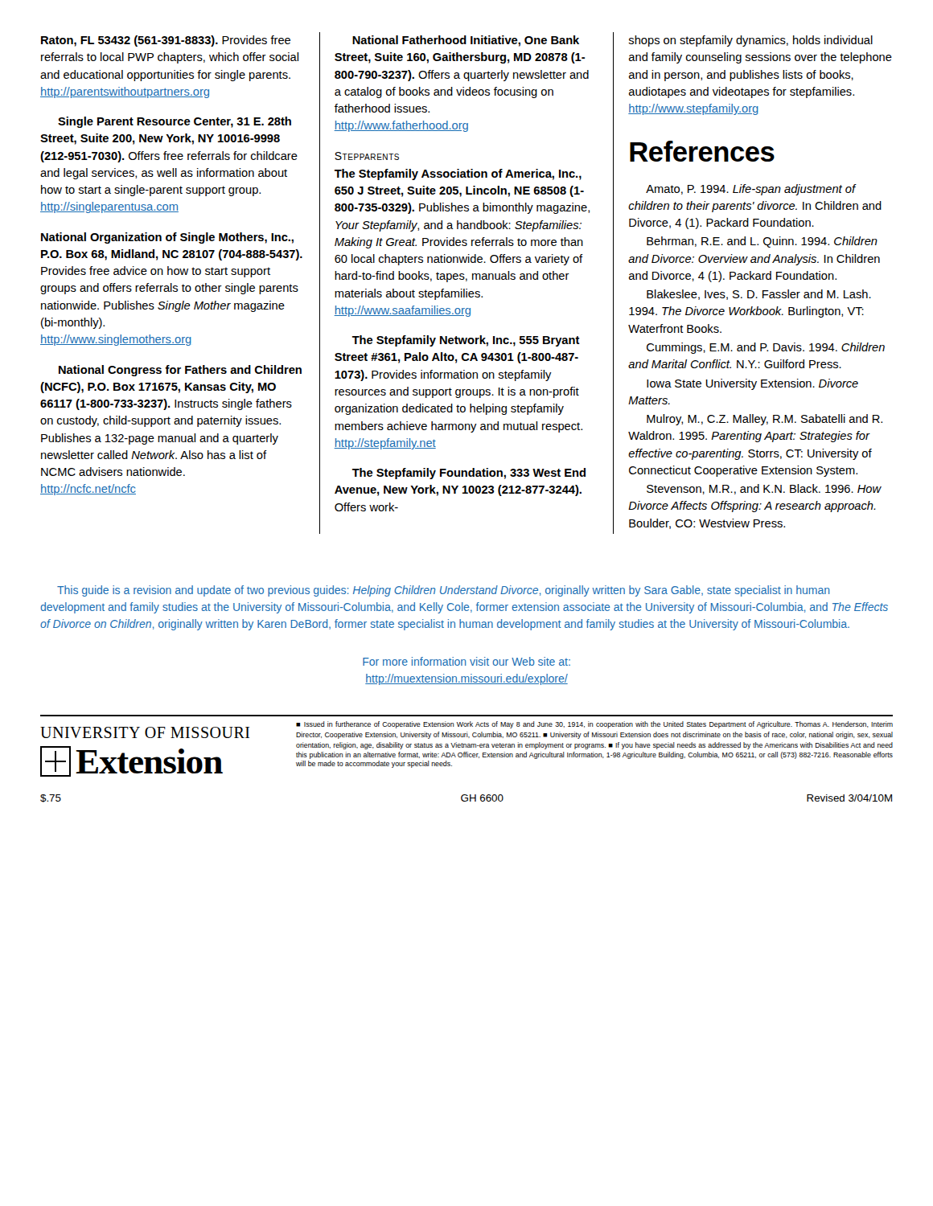Raton, FL 53432 (561-391-8833). Provides free referrals to local PWP chapters, which offer social and educational opportunities for single parents.
http://parentswithoutpartners.org
Single Parent Resource Center, 31 E. 28th Street, Suite 200, New York, NY 10016-9998 (212-951-7030). Offers free referrals for childcare and legal services, as well as information about how to start a single-parent support group.
http://singleparentusa.com
National Organization of Single Mothers, Inc., P.O. Box 68, Midland, NC 28107 (704-888-5437). Provides free advice on how to start support groups and offers referrals to other single parents nationwide. Publishes Single Mother magazine (bi-monthly).
http://www.singlemothers.org
National Congress for Fathers and Children (NCFC), P.O. Box 171675, Kansas City, MO 66117 (1-800-733-3237). Instructs single fathers on custody, child-support and paternity issues. Publishes a 132-page manual and a quarterly newsletter called Network. Also has a list of NCMC advisers nationwide.
http://ncfc.net/ncfc
National Fatherhood Initiative, One Bank Street, Suite 160, Gaithersburg, MD 20878 (1-800-790-3237). Offers a quarterly newsletter and a catalog of books and videos focusing on fatherhood issues.
http://www.fatherhood.org
Stepparents
The Stepfamily Association of America, Inc., 650 J Street, Suite 205, Lincoln, NE 68508 (1-800-735-0329). Publishes a bimonthly magazine, Your Stepfamily, and a handbook: Stepfamilies: Making It Great. Provides referrals to more than 60 local chapters nationwide. Offers a variety of hard-to-find books, tapes, manuals and other materials about stepfamilies.
http://www.saafamilies.org
The Stepfamily Network, Inc., 555 Bryant Street #361, Palo Alto, CA 94301 (1-800-487-1073). Provides information on stepfamily resources and support groups. It is a non-profit organization dedicated to helping stepfamily members achieve harmony and mutual respect.
http://stepfamily.net
The Stepfamily Foundation, 333 West End Avenue, New York, NY 10023 (212-877-3244). Offers work-
shops on stepfamily dynamics, holds individual and family counseling sessions over the telephone and in person, and publishes lists of books, audiotapes and videotapes for stepfamilies.
http://www.stepfamily.org
References
Amato, P. 1994. Life-span adjustment of children to their parents' divorce. In Children and Divorce, 4 (1). Packard Foundation.
Behrman, R.E. and L. Quinn. 1994. Children and Divorce: Overview and Analysis. In Children and Divorce, 4 (1). Packard Foundation.
Blakeslee, Ives, S. D. Fassler and M. Lash. 1994. The Divorce Workbook. Burlington, VT: Waterfront Books.
Cummings, E.M. and P. Davis. 1994. Children and Marital Conflict. N.Y.: Guilford Press.
Iowa State University Extension. Divorce Matters.
Mulroy, M., C.Z. Malley, R.M. Sabatelli and R. Waldron. 1995. Parenting Apart: Strategies for effective co-parenting. Storrs, CT: University of Connecticut Cooperative Extension System.
Stevenson, M.R., and K.N. Black. 1996. How Divorce Affects Offspring: A research approach. Boulder, CO: Westview Press.
This guide is a revision and update of two previous guides: Helping Children Understand Divorce, originally written by Sara Gable, state specialist in human development and family studies at the University of Missouri-Columbia, and Kelly Cole, former extension associate at the University of Missouri-Columbia, and The Effects of Divorce on Children, originally written by Karen DeBord, former state specialist in human development and family studies at the University of Missouri-Columbia.
For more information visit our Web site at:
http://muextension.missouri.edu/explore/
UNIVERSITY OF MISSOURI
Extension
■ Issued in furtherance of Cooperative Extension Work Acts of May 8 and June 30, 1914, in cooperation with the United States Department of Agriculture. Thomas A. Henderson, Interim Director, Cooperative Extension, University of Missouri, Columbia, MO 65211. ■ University of Missouri Extension does not discriminate on the basis of race, color, national origin, sex, sexual orientation, religion, age, disability or status as a Vietnam-era veteran in employment or programs. ■ If you have special needs as addressed by the Americans with Disabilities Act and need this publication in an alternative format, write: ADA Officer, Extension and Agricultural Information, 1-98 Agriculture Building, Columbia, MO 65211, or call (573) 882-7216. Reasonable efforts will be made to accommodate your special needs.
$.75 GH 6600 Revised 3/04/10M